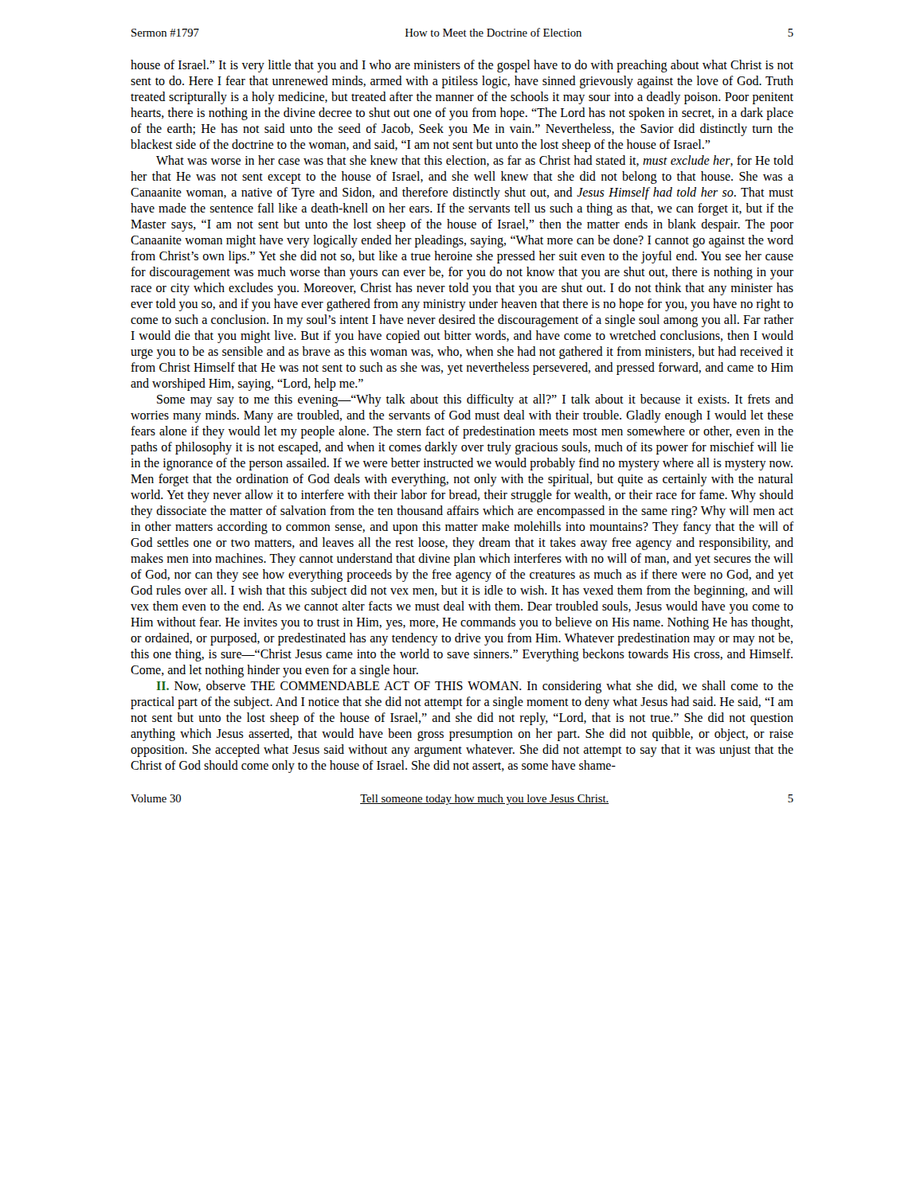Sermon #1797 How to Meet the Doctrine of Election 5
house of Israel.” It is very little that you and I who are ministers of the gospel have to do with preaching about what Christ is not sent to do. Here I fear that unrenewed minds, armed with a pitiless logic, have sinned grievously against the love of God. Truth treated scripturally is a holy medicine, but treated after the manner of the schools it may sour into a deadly poison. Poor penitent hearts, there is nothing in the divine decree to shut out one of you from hope. “The Lord has not spoken in secret, in a dark place of the earth; He has not said unto the seed of Jacob, Seek you Me in vain.” Nevertheless, the Savior did distinctly turn the blackest side of the doctrine to the woman, and said, “I am not sent but unto the lost sheep of the house of Israel.”
What was worse in her case was that she knew that this election, as far as Christ had stated it, must exclude her, for He told her that He was not sent except to the house of Israel, and she well knew that she did not belong to that house. She was a Canaanite woman, a native of Tyre and Sidon, and therefore distinctly shut out, and Jesus Himself had told her so. That must have made the sentence fall like a death-knell on her ears. If the servants tell us such a thing as that, we can forget it, but if the Master says, “I am not sent but unto the lost sheep of the house of Israel,” then the matter ends in blank despair. The poor Canaanite woman might have very logically ended her pleadings, saying, “What more can be done? I cannot go against the word from Christ’s own lips.” Yet she did not so, but like a true heroine she pressed her suit even to the joyful end. You see her cause for discouragement was much worse than yours can ever be, for you do not know that you are shut out, there is nothing in your race or city which excludes you. Moreover, Christ has never told you that you are shut out. I do not think that any minister has ever told you so, and if you have ever gathered from any ministry under heaven that there is no hope for you, you have no right to come to such a conclusion. In my soul’s intent I have never desired the discouragement of a single soul among you all. Far rather I would die that you might live. But if you have copied out bitter words, and have come to wretched conclusions, then I would urge you to be as sensible and as brave as this woman was, who, when she had not gathered it from ministers, but had received it from Christ Himself that He was not sent to such as she was, yet nevertheless persevered, and pressed forward, and came to Him and worshiped Him, saying, “Lord, help me.”
Some may say to me this evening—“Why talk about this difficulty at all?” I talk about it because it exists. It frets and worries many minds. Many are troubled, and the servants of God must deal with their trouble. Gladly enough I would let these fears alone if they would let my people alone. The stern fact of predestination meets most men somewhere or other, even in the paths of philosophy it is not escaped, and when it comes darkly over truly gracious souls, much of its power for mischief will lie in the ignorance of the person assailed. If we were better instructed we would probably find no mystery where all is mystery now. Men forget that the ordination of God deals with everything, not only with the spiritual, but quite as certainly with the natural world. Yet they never allow it to interfere with their labor for bread, their struggle for wealth, or their race for fame. Why should they dissociate the matter of salvation from the ten thousand affairs which are encompassed in the same ring? Why will men act in other matters according to common sense, and upon this matter make molehills into mountains? They fancy that the will of God settles one or two matters, and leaves all the rest loose, they dream that it takes away free agency and responsibility, and makes men into machines. They cannot understand that divine plan which interferes with no will of man, and yet secures the will of God, nor can they see how everything proceeds by the free agency of the creatures as much as if there were no God, and yet God rules over all. I wish that this subject did not vex men, but it is idle to wish. It has vexed them from the beginning, and will vex them even to the end. As we cannot alter facts we must deal with them. Dear troubled souls, Jesus would have you come to Him without fear. He invites you to trust in Him, yes, more, He commands you to believe on His name. Nothing He has thought, or ordained, or purposed, or predestinated has any tendency to drive you from Him. Whatever predestination may or may not be, this one thing, is sure—“Christ Jesus came into the world to save sinners.” Everything beckons towards His cross, and Himself. Come, and let nothing hinder you even for a single hour.
II. Now, observe THE COMMENDABLE ACT OF THIS WOMAN. In considering what she did, we shall come to the practical part of the subject. And I notice that she did not attempt for a single moment to deny what Jesus had said. He said, “I am not sent but unto the lost sheep of the house of Israel,” and she did not reply, “Lord, that is not true.” She did not question anything which Jesus asserted, that would have been gross presumption on her part. She did not quibble, or object, or raise opposition. She accepted what Jesus said without any argument whatever. She did not attempt to say that it was unjust that the Christ of God should come only to the house of Israel. She did not assert, as some have shame-
Volume 30 Tell someone today how much you love Jesus Christ. 5